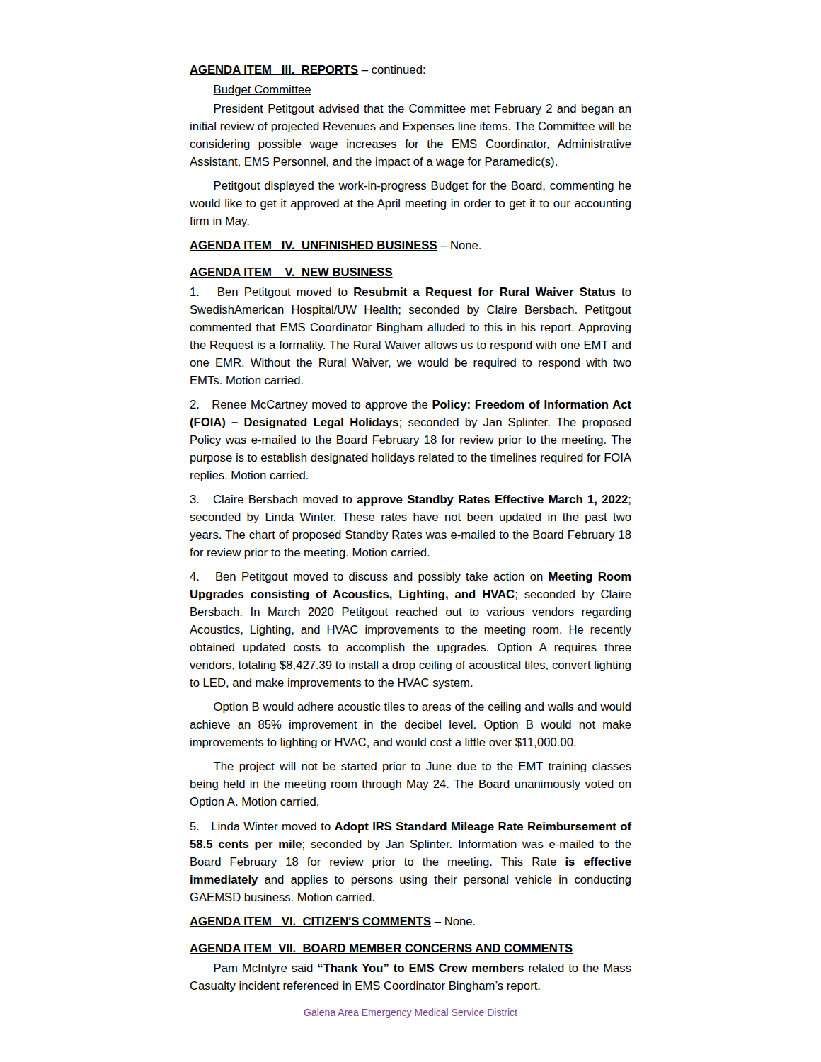AGENDA ITEM III. REPORTS – continued:
Budget Committee
President Petitgout advised that the Committee met February 2 and began an initial review of projected Revenues and Expenses line items. The Committee will be considering possible wage increases for the EMS Coordinator, Administrative Assistant, EMS Personnel, and the impact of a wage for Paramedic(s).
Petitgout displayed the work-in-progress Budget for the Board, commenting he would like to get it approved at the April meeting in order to get it to our accounting firm in May.
AGENDA ITEM IV. UNFINISHED BUSINESS – None.
AGENDA ITEM V. NEW BUSINESS
1. Ben Petitgout moved to Resubmit a Request for Rural Waiver Status to SwedishAmerican Hospital/UW Health; seconded by Claire Bersbach. Petitgout commented that EMS Coordinator Bingham alluded to this in his report. Approving the Request is a formality. The Rural Waiver allows us to respond with one EMT and one EMR. Without the Rural Waiver, we would be required to respond with two EMTs. Motion carried.
2. Renee McCartney moved to approve the Policy: Freedom of Information Act (FOIA) – Designated Legal Holidays; seconded by Jan Splinter. The proposed Policy was e-mailed to the Board February 18 for review prior to the meeting. The purpose is to establish designated holidays related to the timelines required for FOIA replies. Motion carried.
3. Claire Bersbach moved to approve Standby Rates Effective March 1, 2022; seconded by Linda Winter. These rates have not been updated in the past two years. The chart of proposed Standby Rates was e-mailed to the Board February 18 for review prior to the meeting. Motion carried.
4. Ben Petitgout moved to discuss and possibly take action on Meeting Room Upgrades consisting of Acoustics, Lighting, and HVAC; seconded by Claire Bersbach. In March 2020 Petitgout reached out to various vendors regarding Acoustics, Lighting, and HVAC improvements to the meeting room. He recently obtained updated costs to accomplish the upgrades. Option A requires three vendors, totaling $8,427.39 to install a drop ceiling of acoustical tiles, convert lighting to LED, and make improvements to the HVAC system.
Option B would adhere acoustic tiles to areas of the ceiling and walls and would achieve an 85% improvement in the decibel level. Option B would not make improvements to lighting or HVAC, and would cost a little over $11,000.00.
The project will not be started prior to June due to the EMT training classes being held in the meeting room through May 24. The Board unanimously voted on Option A. Motion carried.
5. Linda Winter moved to Adopt IRS Standard Mileage Rate Reimbursement of 58.5 cents per mile; seconded by Jan Splinter. Information was e-mailed to the Board February 18 for review prior to the meeting. This Rate is effective immediately and applies to persons using their personal vehicle in conducting GAEMSD business. Motion carried.
AGENDA ITEM VI. CITIZEN'S COMMENTS – None.
AGENDA ITEM VII. BOARD MEMBER CONCERNS AND COMMENTS
Pam McIntyre said “Thank You” to EMS Crew members related to the Mass Casualty incident referenced in EMS Coordinator Bingham’s report.
Galena Area Emergency Medical Service District